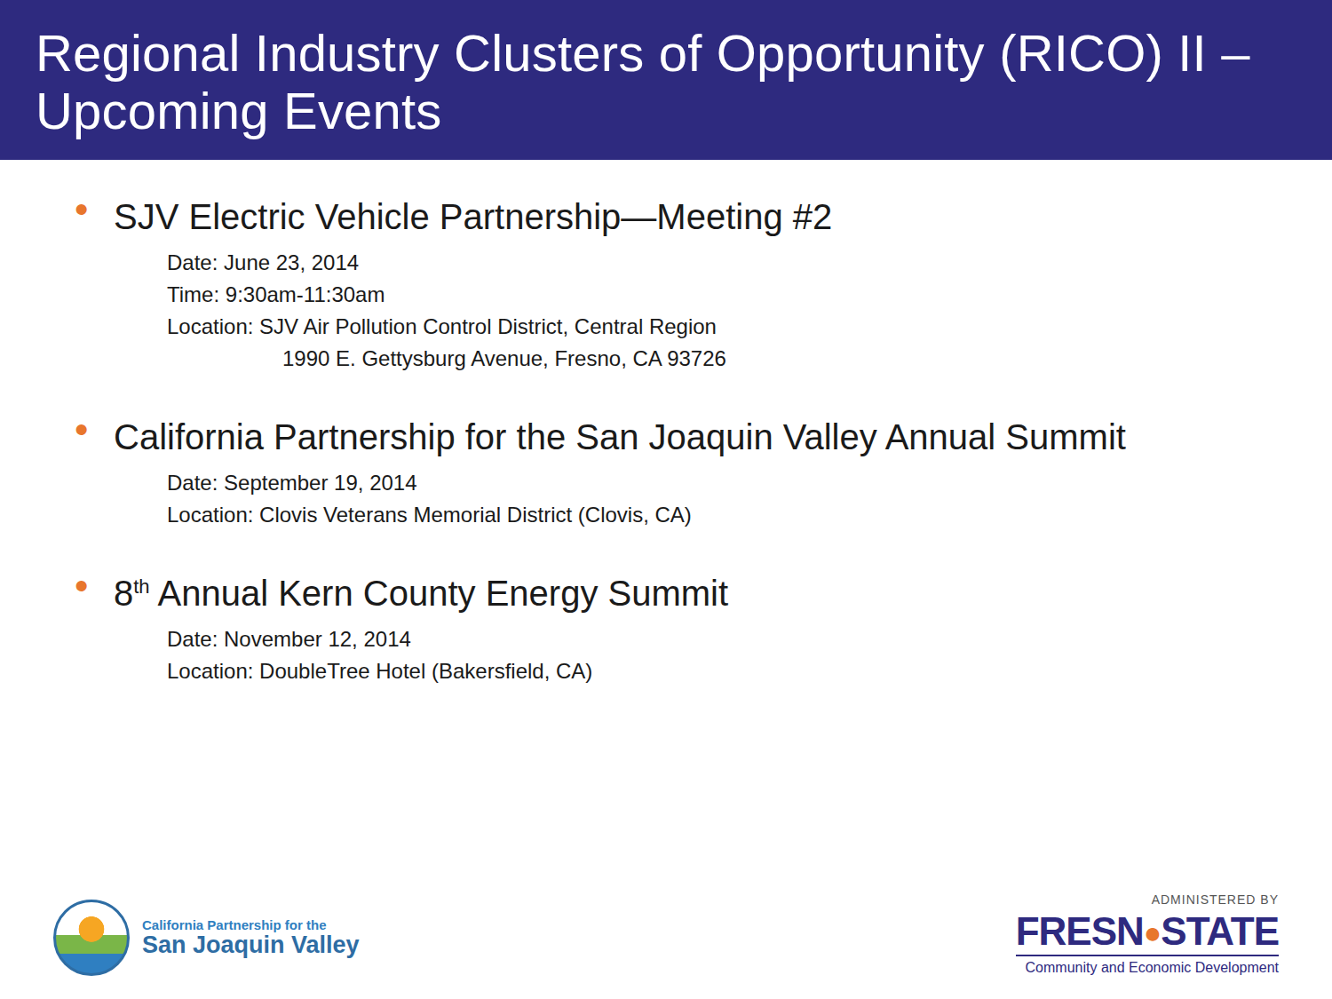Regional Industry Clusters of Opportunity (RICO) II – Upcoming Events
SJV Electric Vehicle Partnership—Meeting #2
Date: June 23, 2014
Time: 9:30am-11:30am
Location: SJV Air Pollution Control District, Central Region 1990 E. Gettysburg Avenue, Fresno, CA 93726
California Partnership for the San Joaquin Valley Annual Summit
Date: September 19, 2014
Location: Clovis Veterans Memorial District (Clovis, CA)
8th Annual Kern County Energy Summit
Date: November 12, 2014
Location: DoubleTree Hotel (Bakersfield, CA)
California Partnership for the
San Joaquin Valley
ADMINISTERED BY
FRESN●STATE
Community and Economic Development